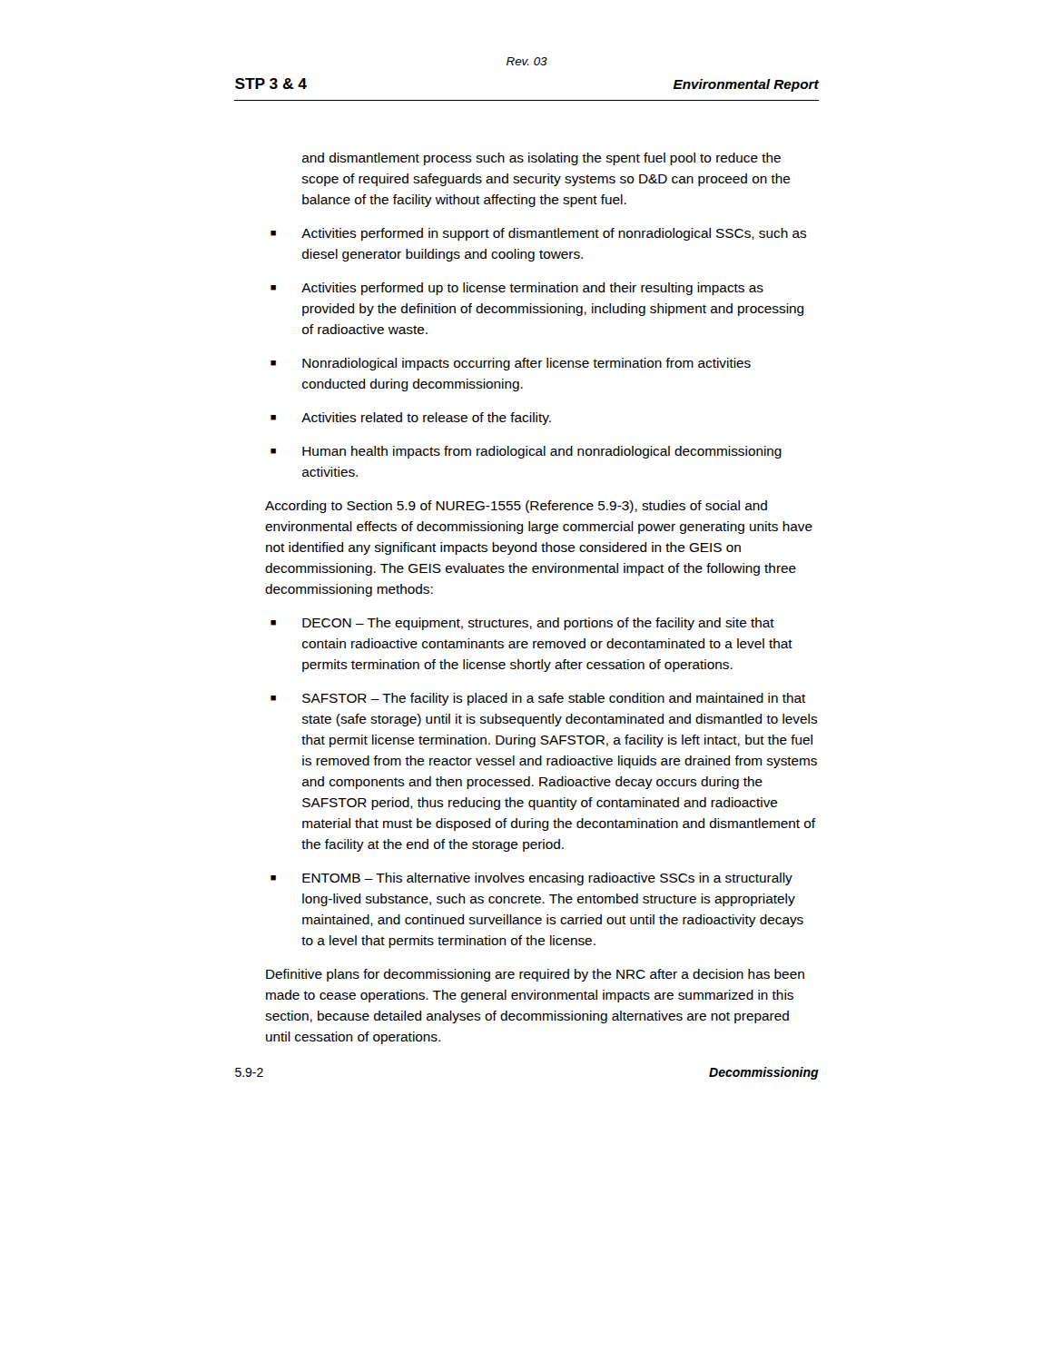Rev. 03
STP 3 & 4
Environmental Report
and dismantlement process such as isolating the spent fuel pool to reduce the scope of required safeguards and security systems so D&D can proceed on the balance of the facility without affecting the spent fuel.
Activities performed in support of dismantlement of nonradiological SSCs, such as diesel generator buildings and cooling towers.
Activities performed up to license termination and their resulting impacts as provided by the definition of decommissioning, including shipment and processing of radioactive waste.
Nonradiological impacts occurring after license termination from activities conducted during decommissioning.
Activities related to release of the facility.
Human health impacts from radiological and nonradiological decommissioning activities.
According to Section 5.9 of NUREG-1555 (Reference 5.9-3), studies of social and environmental effects of decommissioning large commercial power generating units have not identified any significant impacts beyond those considered in the GEIS on decommissioning. The GEIS evaluates the environmental impact of the following three decommissioning methods:
DECON – The equipment, structures, and portions of the facility and site that contain radioactive contaminants are removed or decontaminated to a level that permits termination of the license shortly after cessation of operations.
SAFSTOR – The facility is placed in a safe stable condition and maintained in that state (safe storage) until it is subsequently decontaminated and dismantled to levels that permit license termination. During SAFSTOR, a facility is left intact, but the fuel is removed from the reactor vessel and radioactive liquids are drained from systems and components and then processed. Radioactive decay occurs during the SAFSTOR period, thus reducing the quantity of contaminated and radioactive material that must be disposed of during the decontamination and dismantlement of the facility at the end of the storage period.
ENTOMB – This alternative involves encasing radioactive SSCs in a structurally long-lived substance, such as concrete. The entombed structure is appropriately maintained, and continued surveillance is carried out until the radioactivity decays to a level that permits termination of the license.
Definitive plans for decommissioning are required by the NRC after a decision has been made to cease operations. The general environmental impacts are summarized in this section, because detailed analyses of decommissioning alternatives are not prepared until cessation of operations.
5.9-2
Decommissioning